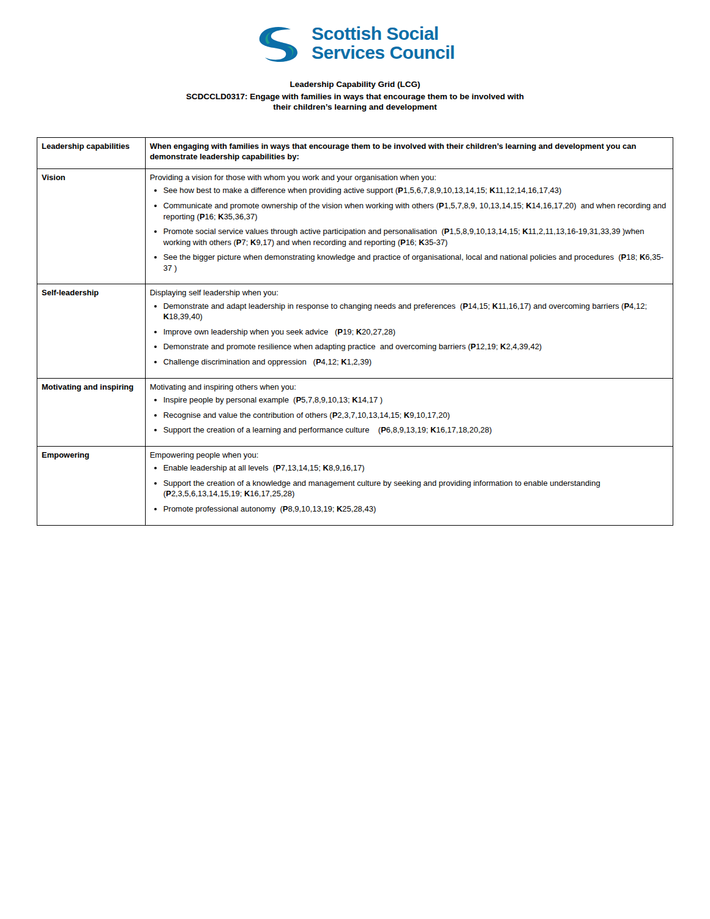Scottish Social
Services Council
Leadership Capability Grid (LCG)
SCDCCLD0317: Engage with families in ways that encourage them to be involved with
their children’s learning and development
| Leadership capabilities | When engaging with families in ways that encourage them to be involved with their children’s learning and development you can demonstrate leadership capabilities by: |
| Vision | Providing a vision for those with whom you work and your organisation when you: See how best to make a difference when providing active support ( P 1,5,6,7,8,9,10,13,14,15; K 11,12,14,16,17,43) Communicate and promote ownership of the vision when working with others ( P 1,5,7,8,9, 10,13,14,15; K 14,16,17,20) and when recording and reporting ( P 16; K 35,36,37) Promote social service values through active participation and personalisation ( P 1,5,8,9,10,13,14,15; K 11,2,11,13,16-19,31,33,39 )when working with others ( P 7; K 9,17) and when recording and reporting ( P 16; K 35-37) See the bigger picture when demonstrating knowledge and practice of organisational, local and national policies and procedures ( P 18; K 6,35-37 ) |
| Self-leadership | Displaying self leadership when you: Demonstrate and adapt leadership in response to changing needs and preferences ( P 14,15; K 11,16,17) and overcoming barriers ( P 4,12; K 18,39,40) Improve own leadership when you seek advice ( P 19; K 20,27,28) Demonstrate and promote resilience when adapting practice and overcoming barriers ( P 12,19; K 2,4,39,42) Challenge discrimination and oppression ( P 4,12; K 1,2,39) |
| Motivating and inspiring | Motivating and inspiring others when you: Inspire people by personal example ( P 5,7,8,9,10,13; K 14,17 ) Recognise and value the contribution of others ( P 2,3,7,10,13,14,15; K 9,10,17,20) Support the creation of a learning and performance culture ( P 6,8,9,13,19; K 16,17,18,20,28) |
| Empowering | Empowering people when you: Enable leadership at all levels ( P 7,13,14,15; K 8,9,16,17) Support the creation of a knowledge and management culture by seeking and providing information to enable understanding ( P 2,3,5,6,13,14,15,19; K 16,17,25,28) Promote professional autonomy ( P 8,9,10,13,19; K 25,28,43) |